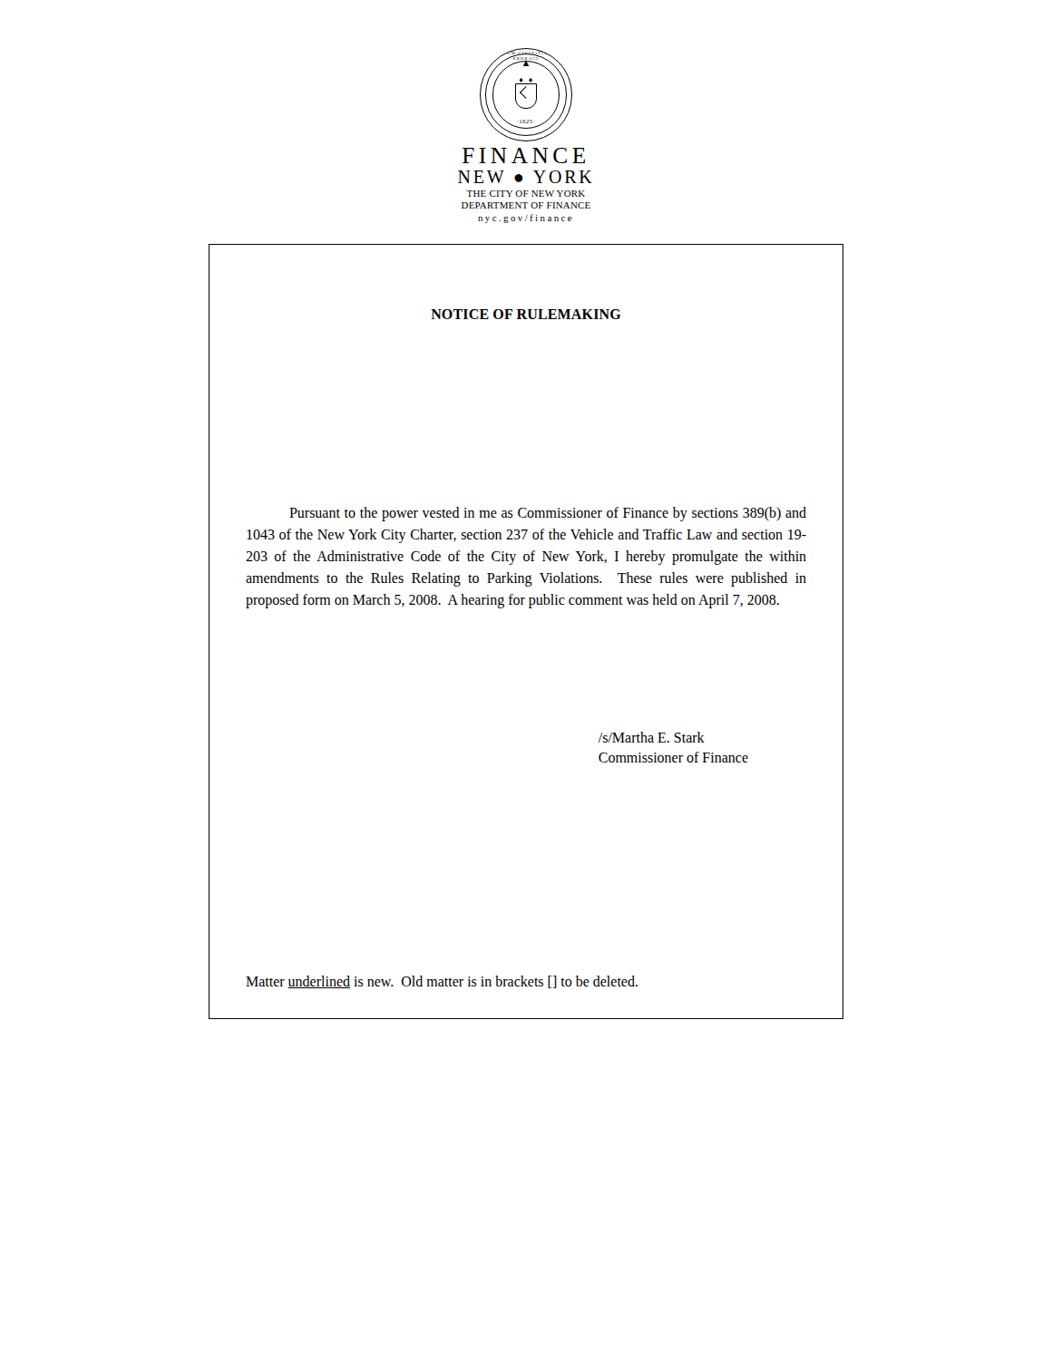SIGILLUM CIVITATIS NOVI EBORACI
▲
♦ ♦
·1625·
FINANCE
NEW ● YORK
THE CITY OF NEW YORK
DEPARTMENT OF FINANCE
nyc.gov/finance
NOTICE OF RULEMAKING
Pursuant to the power vested in me as Commissioner of Finance by sections 389(b) and 1043 of the New York City Charter, section 237 of the Vehicle and Traffic Law and section 19-203 of the Administrative Code of the City of New York, I hereby promulgate the within amendments to the Rules Relating to Parking Violations. These rules were published in proposed form on March 5, 2008. A hearing for public comment was held on April 7, 2008.
/s/Martha E. Stark
Commissioner of Finance
Matter underlined is new. Old matter is in brackets [] to be deleted.